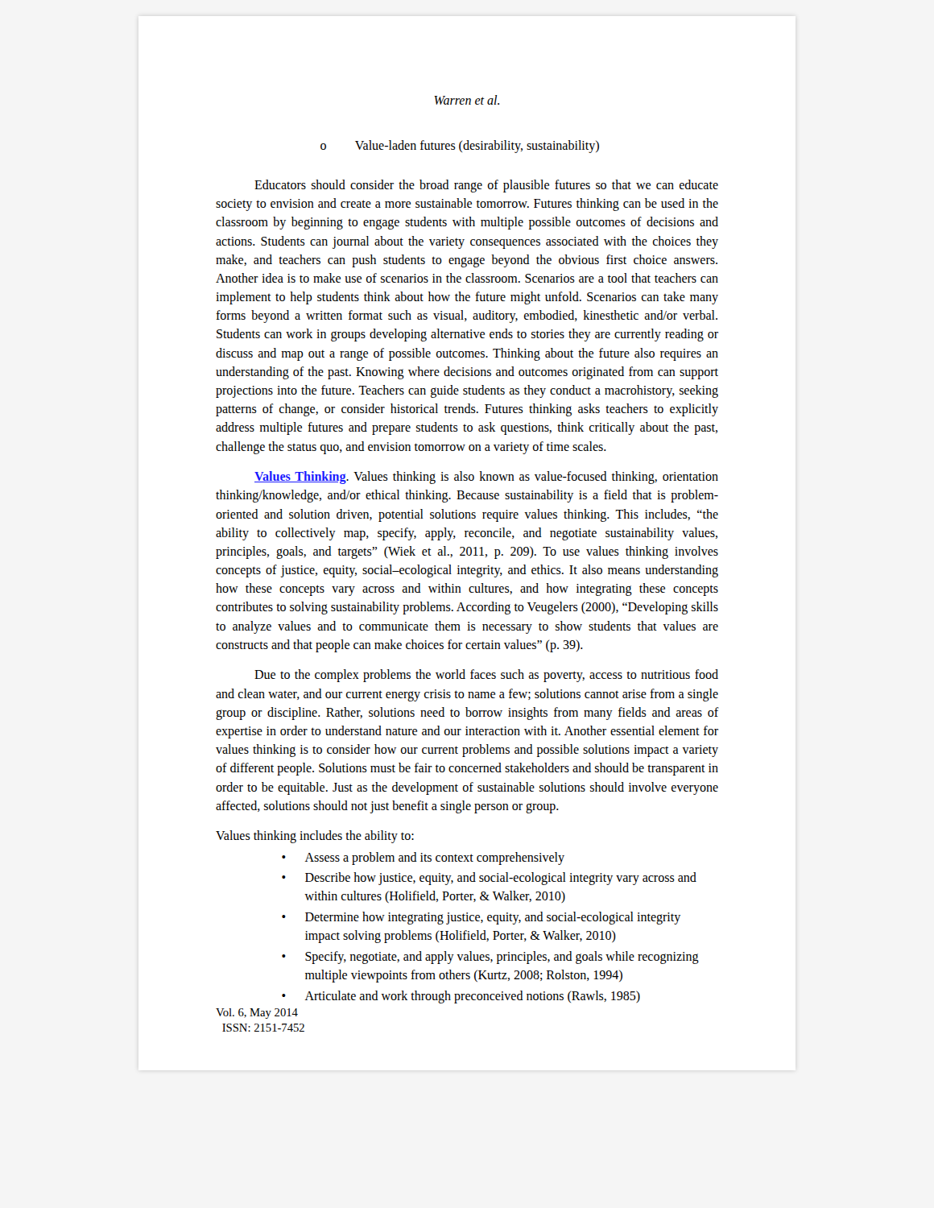Warren et al.
o Value-laden futures (desirability, sustainability)
Educators should consider the broad range of plausible futures so that we can educate society to envision and create a more sustainable tomorrow. Futures thinking can be used in the classroom by beginning to engage students with multiple possible outcomes of decisions and actions. Students can journal about the variety consequences associated with the choices they make, and teachers can push students to engage beyond the obvious first choice answers. Another idea is to make use of scenarios in the classroom. Scenarios are a tool that teachers can implement to help students think about how the future might unfold. Scenarios can take many forms beyond a written format such as visual, auditory, embodied, kinesthetic and/or verbal. Students can work in groups developing alternative ends to stories they are currently reading or discuss and map out a range of possible outcomes. Thinking about the future also requires an understanding of the past. Knowing where decisions and outcomes originated from can support projections into the future. Teachers can guide students as they conduct a macrohistory, seeking patterns of change, or consider historical trends. Futures thinking asks teachers to explicitly address multiple futures and prepare students to ask questions, think critically about the past, challenge the status quo, and envision tomorrow on a variety of time scales.
Values Thinking. Values thinking is also known as value-focused thinking, orientation thinking/knowledge, and/or ethical thinking. Because sustainability is a field that is problem-oriented and solution driven, potential solutions require values thinking. This includes, “the ability to collectively map, specify, apply, reconcile, and negotiate sustainability values, principles, goals, and targets” (Wiek et al., 2011, p. 209). To use values thinking involves concepts of justice, equity, social–ecological integrity, and ethics. It also means understanding how these concepts vary across and within cultures, and how integrating these concepts contributes to solving sustainability problems. According to Veugelers (2000), “Developing skills to analyze values and to communicate them is necessary to show students that values are constructs and that people can make choices for certain values” (p. 39).
Due to the complex problems the world faces such as poverty, access to nutritious food and clean water, and our current energy crisis to name a few; solutions cannot arise from a single group or discipline. Rather, solutions need to borrow insights from many fields and areas of expertise in order to understand nature and our interaction with it. Another essential element for values thinking is to consider how our current problems and possible solutions impact a variety of different people. Solutions must be fair to concerned stakeholders and should be transparent in order to be equitable. Just as the development of sustainable solutions should involve everyone affected, solutions should not just benefit a single person or group.
Values thinking includes the ability to:
Assess a problem and its context comprehensively
Describe how justice, equity, and social-ecological integrity vary across and within cultures (Holifield, Porter, & Walker, 2010)
Determine how integrating justice, equity, and social-ecological integrity impact solving problems (Holifield, Porter, & Walker, 2010)
Specify, negotiate, and apply values, principles, and goals while recognizing multiple viewpoints from others (Kurtz, 2008; Rolston, 1994)
Articulate and work through preconceived notions (Rawls, 1985)
Vol. 6, May 2014
ISSN: 2151-7452